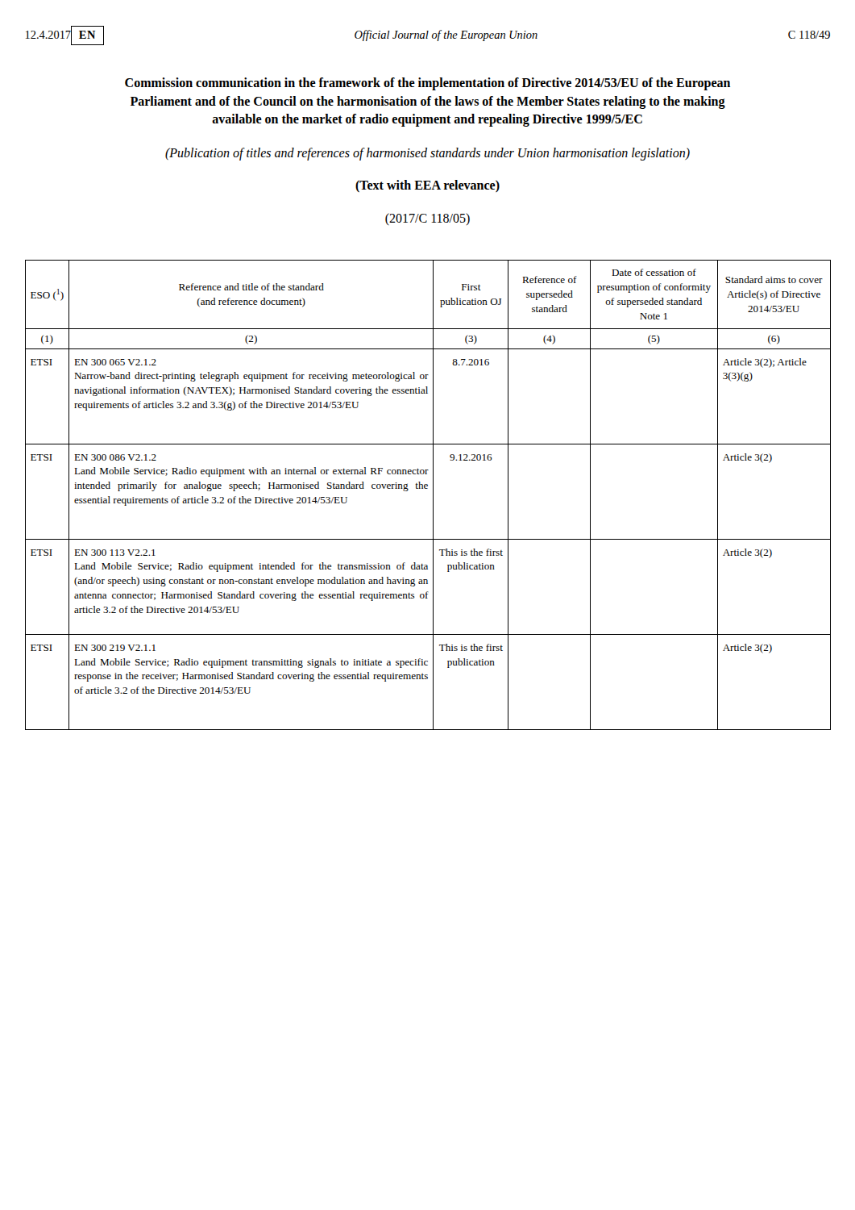12.4.2017 EN Official Journal of the European Union C 118/49
Commission communication in the framework of the implementation of Directive 2014/53/EU of the European Parliament and of the Council on the harmonisation of the laws of the Member States relating to the making available on the market of radio equipment and repealing Directive 1999/5/EC
(Publication of titles and references of harmonised standards under Union harmonisation legislation)
(Text with EEA relevance)
(2017/C 118/05)
| ESO ( 1 ) | Reference and title of the standard (and reference document) | First publication OJ | Reference of superseded standard | Date of cessation of presumption of conformity of superseded standard Note 1 | Standard aims to cover Article(s) of Directive 2014/53/EU |
| --- | --- | --- | --- | --- | --- |
| (1) | (2) | (3) | (4) | (5) | (6) |
| ETSI | EN 300 065 V2.1.2 Narrow-band direct-printing telegraph equipment for receiving meteorological or navigational information (NAVTEX); Harmonised Standard covering the essential requirements of articles 3.2 and 3.3(g) of the Directive 2014/53/EU | 8.7.2016 | | | Article 3(2); Article 3(3)(g) |
| ETSI | EN 300 086 V2.1.2 Land Mobile Service; Radio equipment with an internal or external RF connector intended primarily for analogue speech; Harmonised Standard covering the essential requirements of article 3.2 of the Directive 2014/53/EU | 9.12.2016 | | | Article 3(2) |
| ETSI | EN 300 113 V2.2.1 Land Mobile Service; Radio equipment intended for the transmission of data (and/or speech) using constant or non-constant envelope modulation and having an antenna connector; Harmonised Standard covering the essential requirements of article 3.2 of the Directive 2014/53/EU | This is the first publication | | | Article 3(2) |
| ETSI | EN 300 219 V2.1.1 Land Mobile Service; Radio equipment transmitting signals to initiate a specific response in the receiver; Harmonised Standard covering the essential requirements of article 3.2 of the Directive 2014/53/EU | This is the first publication | | | Article 3(2) |